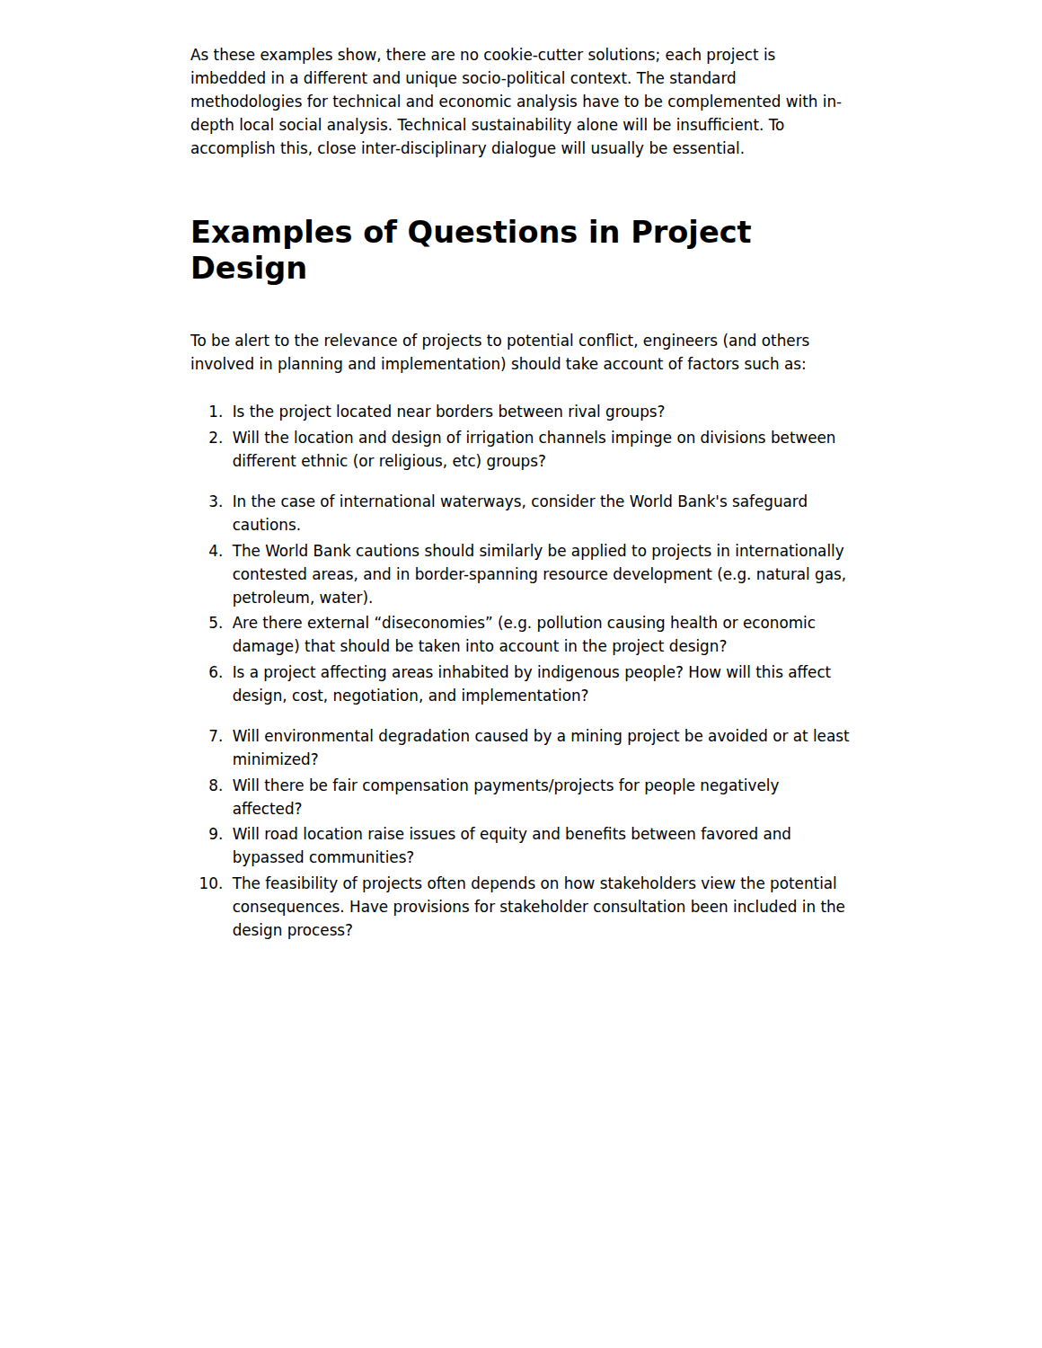As these examples show, there are no cookie-cutter solutions; each project is imbedded in a different and unique socio-political context. The standard methodologies for technical and economic analysis have to be complemented with in-depth local social analysis. Technical sustainability alone will be insufficient. To accomplish this, close inter-disciplinary dialogue will usually be essential.
Examples of Questions in Project Design
To be alert to the relevance of projects to potential conflict, engineers (and others involved in planning and implementation) should take account of factors such as:
Is the project located near borders between rival groups?
Will the location and design of irrigation channels impinge on divisions between different ethnic (or religious, etc) groups?
In the case of international waterways, consider the World Bank's safeguard cautions.
The World Bank cautions should similarly be applied to projects in internationally contested areas, and in border-spanning resource development (e.g. natural gas, petroleum, water).
Are there external “diseconomies” (e.g. pollution causing health or economic damage) that should be taken into account in the project design?
Is a project affecting areas inhabited by indigenous people? How will this affect design, cost, negotiation, and implementation?
Will environmental degradation caused by a mining project be avoided or at least minimized?
Will there be fair compensation payments/projects for people negatively affected?
Will road location raise issues of equity and benefits between favored and bypassed communities?
The feasibility of projects often depends on how stakeholders view the potential consequences. Have provisions for stakeholder consultation been included in the design process?